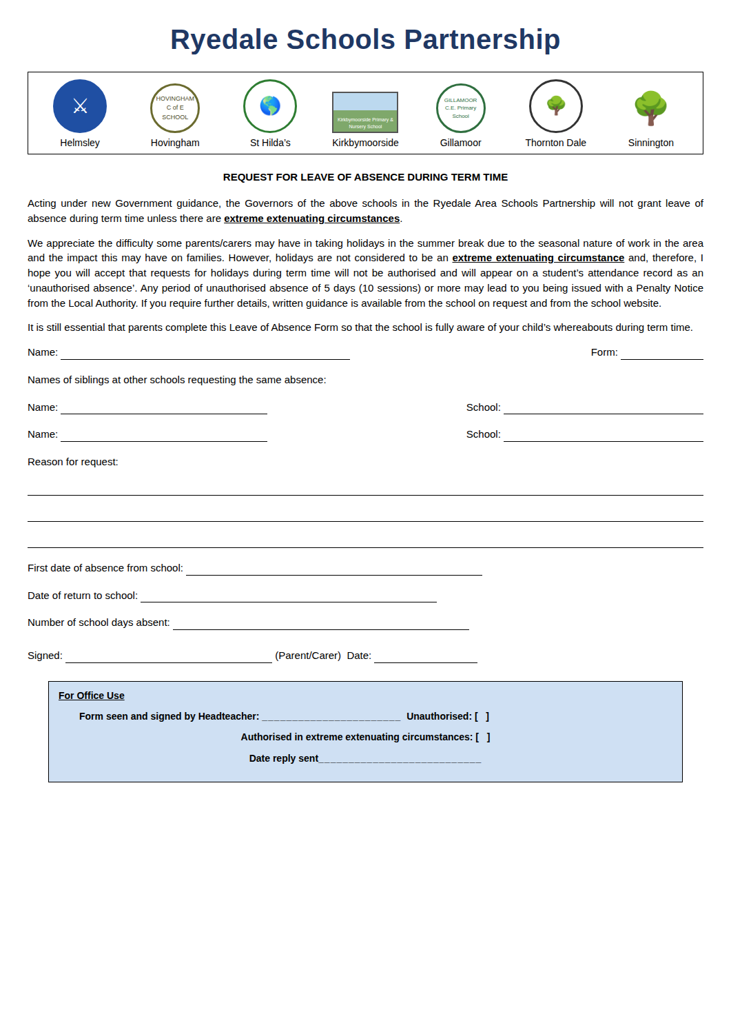Ryedale Schools Partnership
⚔
Helmsley
HOVINGHAM
C of E
SCHOOL
Hovingham
🌎
St Hilda’s
Kirkbymoorside Primary & Nursery School
Kirkbymoorside
GILLAMOOR
C.E. Primary
School
Gillamoor
🌳
Thornton Dale
🌳
Sinnington
REQUEST FOR LEAVE OF ABSENCE DURING TERM TIME
Acting under new Government guidance, the Governors of the above schools in the Ryedale Area Schools Partnership will not grant leave of absence during term time unless there are extreme extenuating circumstances.
We appreciate the difficulty some parents/carers may have in taking holidays in the summer break due to the seasonal nature of work in the area and the impact this may have on families. However, holidays are not considered to be an extreme extenuating circumstance and, therefore, I hope you will accept that requests for holidays during term time will not be authorised and will appear on a student’s attendance record as an ‘unauthorised absence’. Any period of unauthorised absence of 5 days (10 sessions) or more may lead to you being issued with a Penalty Notice from the Local Authority. If you require further details, written guidance is available from the school on request and from the school website.
It is still essential that parents complete this Leave of Absence Form so that the school is fully aware of your child’s whereabouts during term time.
Name:
Form:
Names of siblings at other schools requesting the same absence:
Name:
School:
Name:
School:
Reason for request:
First date of absence from school:
Date of return to school:
Number of school days absent:
Signed: (Parent/Carer) Date:
For Office Use
Form seen and signed by Headteacher: _______________________ Unauthorised: [ ]
Authorised in extreme extenuating circumstances: [ ]
Date reply sent___________________________